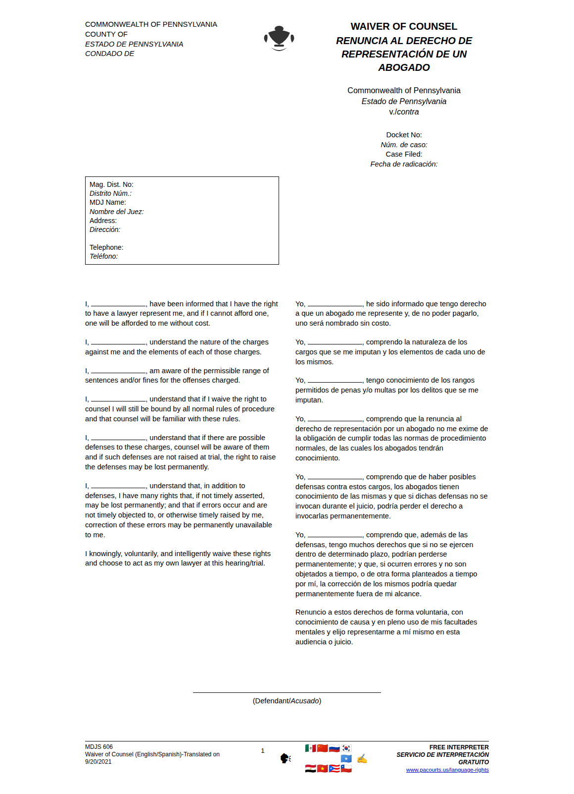COMMONWEALTH OF PENNSYLVANIA
COUNTY OF
ESTADO DE PENNSYLVANIA
CONDADO DE
WAIVER OF COUNSEL
RENUNCIA AL DERECHO DE REPRESENTACIÓN DE UN ABOGADO
Commonwealth of Pennsylvania
Estado de Pennsylvania
v./contra
Docket No:
Núm. de caso:
Case Filed:
Fecha de radicación:
Mag. Dist. No:
Distrito Núm.:
MDJ Name:
Nombre del Juez:
Address:
Dirección:
Telephone:
Teléfono:
I, , have been informed that I have the right to have a lawyer represent me, and if I cannot afford one, one will be afforded to me without cost.
I, , understand the nature of the charges against me and the elements of each of those charges.
I, , am aware of the permissible range of sentences and/or fines for the offenses charged.
I, , understand that if I waive the right to counsel I will still be bound by all normal rules of procedure and that counsel will be familiar with these rules.
I, , understand that if there are possible defenses to these charges, counsel will be aware of them and if such defenses are not raised at trial, the right to raise the defenses may be lost permanently.
I, , understand that, in addition to defenses, I have many rights that, if not timely asserted, may be lost permanently; and that if errors occur and are not timely objected to, or otherwise timely raised by me, correction of these errors may be permanently unavailable to me.
I knowingly, voluntarily, and intelligently waive these rights and choose to act as my own lawyer at this hearing/trial.
Yo, , he sido informado que tengo derecho a que un abogado me represente y, de no poder pagarlo, uno será nombrado sin costo.
Yo, , comprendo la naturaleza de los cargos que se me imputan y los elementos de cada uno de los mismos.
Yo, , tengo conocimiento de los rangos permitidos de penas y/o multas por los delitos que se me imputan.
Yo, , comprendo que la renuncia al derecho de representación por un abogado no me exime de la obligación de cumplir todas las normas de procedimiento normales, de las cuales los abogados tendrán conocimiento.
Yo, , comprendo que de haber posibles defensas contra estos cargos, los abogados tienen conocimiento de las mismas y que si dichas defensas no se invocan durante el juicio, podría perder el derecho a invocarlas permanentemente.
Yo, , comprendo que, además de las defensas, tengo muchos derechos que si no se ejercen dentro de determinado plazo, podrían perderse permanentemente; y que, si ocurren errores y no son objetados a tiempo, o de otra forma planteados a tiempo por mí, la corrección de los mismos podría quedar permanentemente fuera de mi alcance.
Renuncio a estos derechos de forma voluntaria, con conocimiento de causa y en pleno uso de mis facultades mentales y elijo representarme a mí mismo en esta audiencia o juicio.
(Defendant/Acusado)
MDJS 606
Waiver of Counsel (English/Spanish)-Translated on 9/20/2021
1
🗣 🇲🇽🇨🇳🇷🇺🇰🇷🇸🇴
🇪🇬🇻🇳🇵🇷🇨🇱 ✍
FREE INTERPRETER
SERVICIO DE INTERPRETACIÓN GRATUITO
www.pacourts.us/language-rights